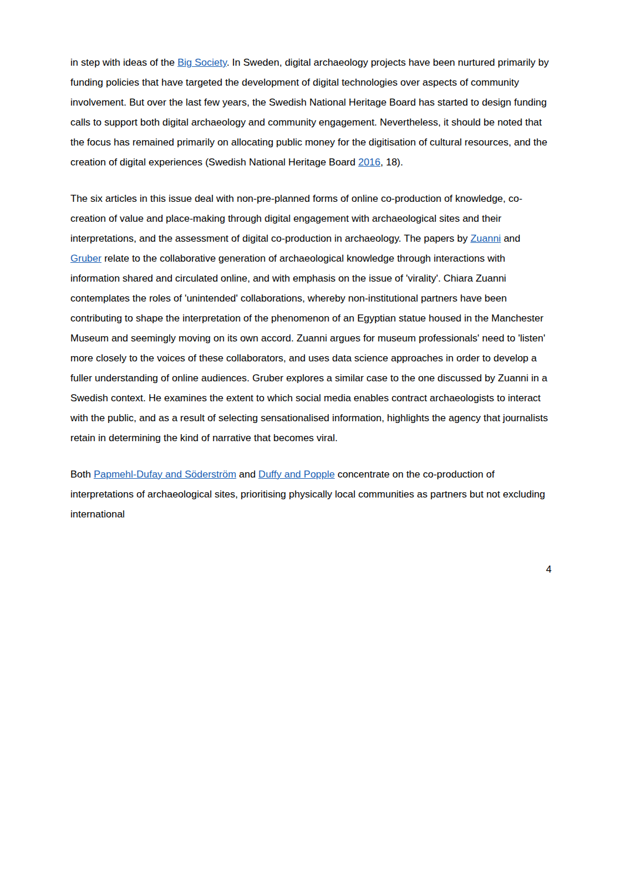in step with ideas of the Big Society. In Sweden, digital archaeology projects have been nurtured primarily by funding policies that have targeted the development of digital technologies over aspects of community involvement. But over the last few years, the Swedish National Heritage Board has started to design funding calls to support both digital archaeology and community engagement. Nevertheless, it should be noted that the focus has remained primarily on allocating public money for the digitisation of cultural resources, and the creation of digital experiences (Swedish National Heritage Board 2016, 18).
The six articles in this issue deal with non-pre-planned forms of online co-production of knowledge, co-creation of value and place-making through digital engagement with archaeological sites and their interpretations, and the assessment of digital co-production in archaeology. The papers by Zuanni and Gruber relate to the collaborative generation of archaeological knowledge through interactions with information shared and circulated online, and with emphasis on the issue of 'virality'. Chiara Zuanni contemplates the roles of 'unintended' collaborations, whereby non-institutional partners have been contributing to shape the interpretation of the phenomenon of an Egyptian statue housed in the Manchester Museum and seemingly moving on its own accord. Zuanni argues for museum professionals' need to 'listen' more closely to the voices of these collaborators, and uses data science approaches in order to develop a fuller understanding of online audiences. Gruber explores a similar case to the one discussed by Zuanni in a Swedish context. He examines the extent to which social media enables contract archaeologists to interact with the public, and as a result of selecting sensationalised information, highlights the agency that journalists retain in determining the kind of narrative that becomes viral.
Both Papmehl-Dufay and Söderström and Duffy and Popple concentrate on the co-production of interpretations of archaeological sites, prioritising physically local communities as partners but not excluding international
4